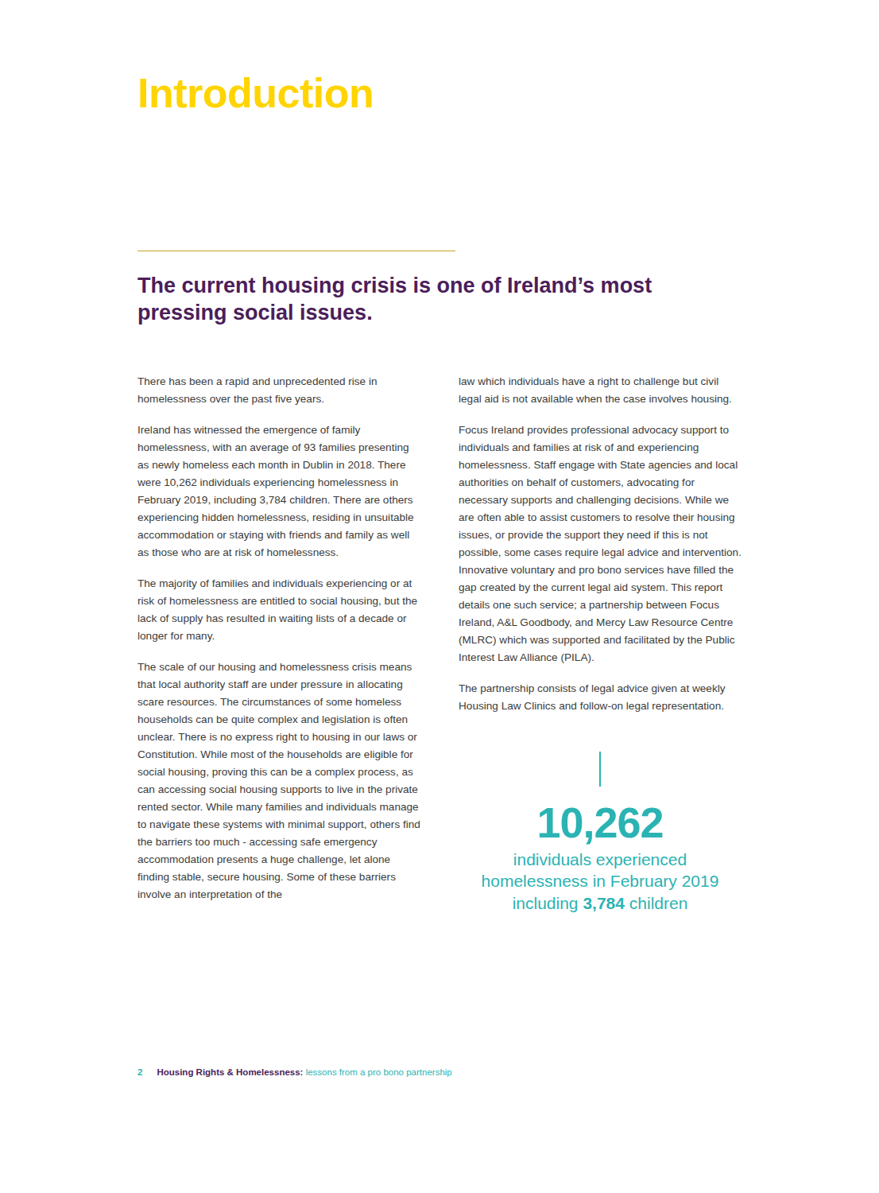Introduction
The current housing crisis is one of Ireland’s most pressing social issues.
There has been a rapid and unprecedented rise in homelessness over the past five years.
Ireland has witnessed the emergence of family homelessness, with an average of 93 families presenting as newly homeless each month in Dublin in 2018. There were 10,262 individuals experiencing homelessness in February 2019, including 3,784 children. There are others experiencing hidden homelessness, residing in unsuitable accommodation or staying with friends and family as well as those who are at risk of homelessness.
The majority of families and individuals experiencing or at risk of homelessness are entitled to social housing, but the lack of supply has resulted in waiting lists of a decade or longer for many.
The scale of our housing and homelessness crisis means that local authority staff are under pressure in allocating scare resources. The circumstances of some homeless households can be quite complex and legislation is often unclear. There is no express right to housing in our laws or Constitution. While most of the households are eligible for social housing, proving this can be a complex process, as can accessing social housing supports to live in the private rented sector. While many families and individuals manage to navigate these systems with minimal support, others find the barriers too much - accessing safe emergency accommodation presents a huge challenge, let alone finding stable, secure housing. Some of these barriers involve an interpretation of the
law which individuals have a right to challenge but civil legal aid is not available when the case involves housing.
Focus Ireland provides professional advocacy support to individuals and families at risk of and experiencing homelessness. Staff engage with State agencies and local authorities on behalf of customers, advocating for necessary supports and challenging decisions. While we are often able to assist customers to resolve their housing issues, or provide the support they need if this is not possible, some cases require legal advice and intervention. Innovative voluntary and pro bono services have filled the gap created by the current legal aid system. This report details one such service; a partnership between Focus Ireland, A&L Goodbody, and Mercy Law Resource Centre (MLRC) which was supported and facilitated by the Public Interest Law Alliance (PILA).
The partnership consists of legal advice given at weekly Housing Law Clinics and follow-on legal representation.
10,262
individuals experienced homelessness in February 2019 including 3,784 children
2 Housing Rights & Homelessness: lessons from a pro bono partnership